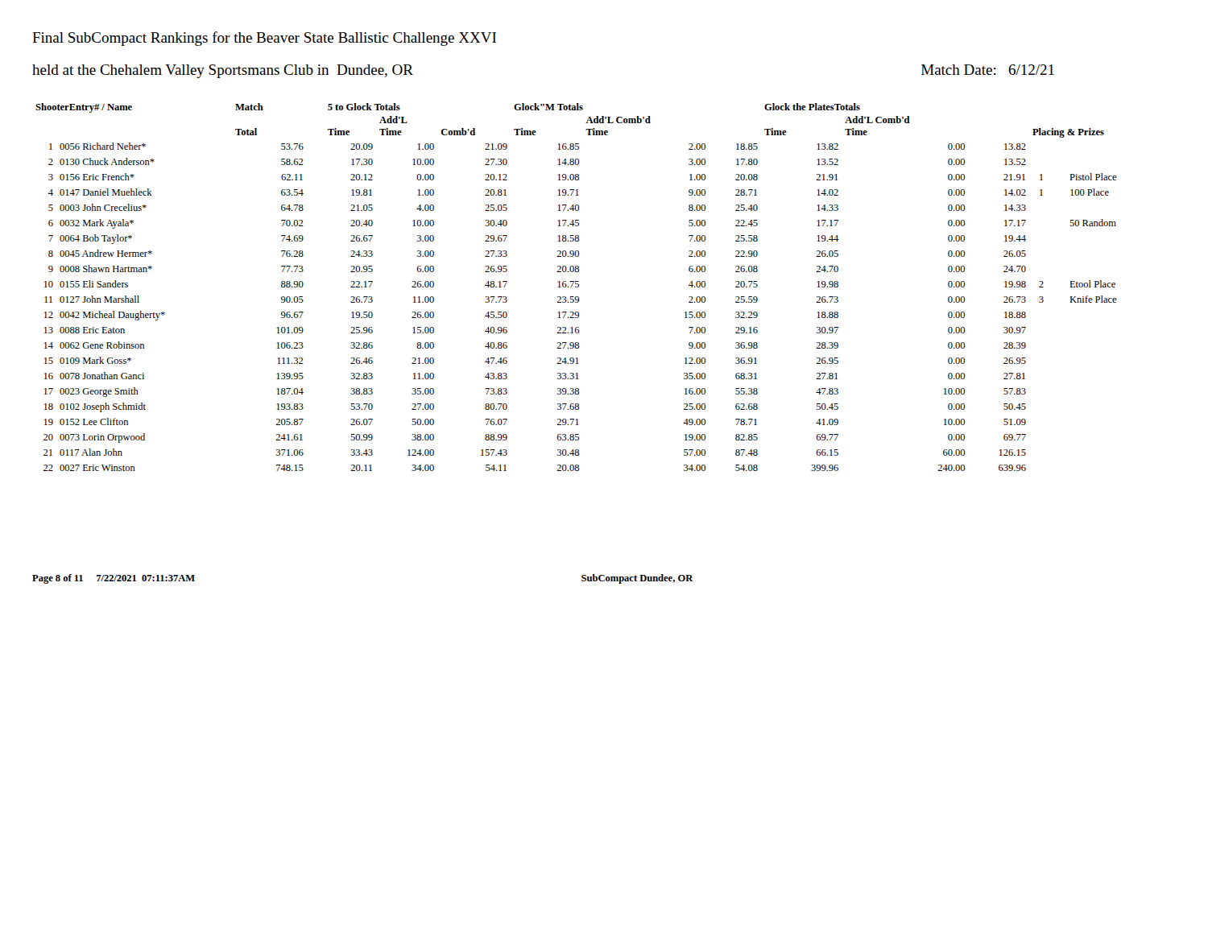Final SubCompact Rankings for the Beaver State Ballistic Challenge XXVI
held at the Chehalem Valley Sportsmans Club in Dundee, OR Match Date: 6/12/21
| ShooterEntry# / Name | Match | 5 to Glock Totals | Glock"M Totals | Glock the PlatesTotals | | |
| --- | --- | --- | --- | --- | --- | --- |
| | | Total | Time | Add'L Time | Comb'd | Time | Add'L Comb'd Time | | Time | Add'L Comb'd Time | | Placing & Prizes |
| 1 | 0056 Richard Neher* | 53.76 | 20.09 | 1.00 | 21.09 | 16.85 | 2.00 | 18.85 | 13.82 | 0.00 | 13.82 | | |
| 2 | 0130 Chuck Anderson* | 58.62 | 17.30 | 10.00 | 27.30 | 14.80 | 3.00 | 17.80 | 13.52 | 0.00 | 13.52 | | |
| 3 | 0156 Eric French* | 62.11 | 20.12 | 0.00 | 20.12 | 19.08 | 1.00 | 20.08 | 21.91 | 0.00 | 21.91 | 1 | Pistol Place |
| 4 | 0147 Daniel Muehleck | 63.54 | 19.81 | 1.00 | 20.81 | 19.71 | 9.00 | 28.71 | 14.02 | 0.00 | 14.02 | 1 | 100 Place |
| 5 | 0003 John Crecelius* | 64.78 | 21.05 | 4.00 | 25.05 | 17.40 | 8.00 | 25.40 | 14.33 | 0.00 | 14.33 | | |
| 6 | 0032 Mark Ayala* | 70.02 | 20.40 | 10.00 | 30.40 | 17.45 | 5.00 | 22.45 | 17.17 | 0.00 | 17.17 | | 50 Random |
| 7 | 0064 Bob Taylor* | 74.69 | 26.67 | 3.00 | 29.67 | 18.58 | 7.00 | 25.58 | 19.44 | 0.00 | 19.44 | | |
| 8 | 0045 Andrew Hermer* | 76.28 | 24.33 | 3.00 | 27.33 | 20.90 | 2.00 | 22.90 | 26.05 | 0.00 | 26.05 | | |
| 9 | 0008 Shawn Hartman* | 77.73 | 20.95 | 6.00 | 26.95 | 20.08 | 6.00 | 26.08 | 24.70 | 0.00 | 24.70 | | |
| 10 | 0155 Eli Sanders | 88.90 | 22.17 | 26.00 | 48.17 | 16.75 | 4.00 | 20.75 | 19.98 | 0.00 | 19.98 | 2 | Etool Place |
| 11 | 0127 John Marshall | 90.05 | 26.73 | 11.00 | 37.73 | 23.59 | 2.00 | 25.59 | 26.73 | 0.00 | 26.73 | 3 | Knife Place |
| 12 | 0042 Micheal Daugherty* | 96.67 | 19.50 | 26.00 | 45.50 | 17.29 | 15.00 | 32.29 | 18.88 | 0.00 | 18.88 | | |
| 13 | 0088 Eric Eaton | 101.09 | 25.96 | 15.00 | 40.96 | 22.16 | 7.00 | 29.16 | 30.97 | 0.00 | 30.97 | | |
| 14 | 0062 Gene Robinson | 106.23 | 32.86 | 8.00 | 40.86 | 27.98 | 9.00 | 36.98 | 28.39 | 0.00 | 28.39 | | |
| 15 | 0109 Mark Goss* | 111.32 | 26.46 | 21.00 | 47.46 | 24.91 | 12.00 | 36.91 | 26.95 | 0.00 | 26.95 | | |
| 16 | 0078 Jonathan Ganci | 139.95 | 32.83 | 11.00 | 43.83 | 33.31 | 35.00 | 68.31 | 27.81 | 0.00 | 27.81 | | |
| 17 | 0023 George Smith | 187.04 | 38.83 | 35.00 | 73.83 | 39.38 | 16.00 | 55.38 | 47.83 | 10.00 | 57.83 | | |
| 18 | 0102 Joseph Schmidt | 193.83 | 53.70 | 27.00 | 80.70 | 37.68 | 25.00 | 62.68 | 50.45 | 0.00 | 50.45 | | |
| 19 | 0152 Lee Clifton | 205.87 | 26.07 | 50.00 | 76.07 | 29.71 | 49.00 | 78.71 | 41.09 | 10.00 | 51.09 | | |
| 20 | 0073 Lorin Orpwood | 241.61 | 50.99 | 38.00 | 88.99 | 63.85 | 19.00 | 82.85 | 69.77 | 0.00 | 69.77 | | |
| 21 | 0117 Alan John | 371.06 | 33.43 | 124.00 | 157.43 | 30.48 | 57.00 | 87.48 | 66.15 | 60.00 | 126.15 | | |
| 22 | 0027 Eric Winston | 748.15 | 20.11 | 34.00 | 54.11 | 20.08 | 34.00 | 54.08 | 399.96 | 240.00 | 639.96 | | |
Page 8 of 11 7/22/2021 07:11:37AM SubCompact Dundee, OR